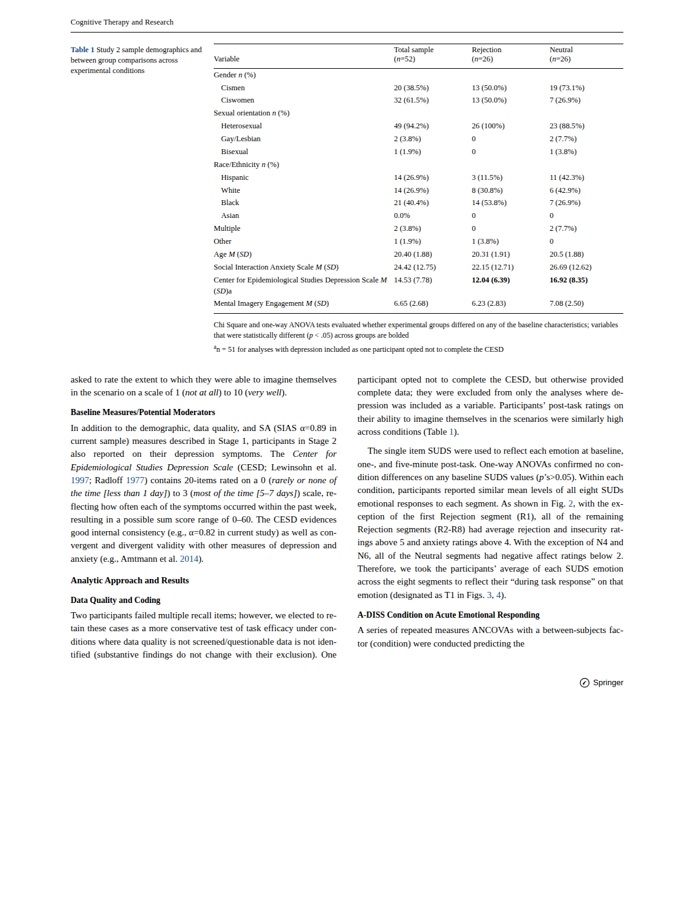Cognitive Therapy and Research
Table 1 Study 2 sample demographics and between group comparisons across experimental conditions
| Variable | Total sample ( n =52) | Rejection ( n =26) | Neutral ( n =26) |
| --- | --- | --- | --- |
| Gender n (%) | | | |
| Cismen | 20 (38.5%) | 13 (50.0%) | 19 (73.1%) |
| Ciswomen | 32 (61.5%) | 13 (50.0%) | 7 (26.9%) |
| Sexual orientation n (%) | | | |
| Heterosexual | 49 (94.2%) | 26 (100%) | 23 (88.5%) |
| Gay/Lesbian | 2 (3.8%) | 0 | 2 (7.7%) |
| Bisexual | 1 (1.9%) | 0 | 1 (3.8%) |
| Race/Ethnicity n (%) | | | |
| Hispanic | 14 (26.9%) | 3 (11.5%) | 11 (42.3%) |
| White | 14 (26.9%) | 8 (30.8%) | 6 (42.9%) |
| Black | 21 (40.4%) | 14 (53.8%) | 7 (26.9%) |
| Asian | 0.0% | 0 | 0 |
| Multiple | 2 (3.8%) | 0 | 2 (7.7%) |
| Other | 1 (1.9%) | 1 (3.8%) | 0 |
| Age M ( SD ) | 20.40 (1.88) | 20.31 (1.91) | 20.5 (1.88) |
| Social Interaction Anxiety Scale M ( SD ) | 24.42 (12.75) | 22.15 (12.71) | 26.69 (12.62) |
| Center for Epidemiological Studies Depression Scale M ( SD ) a | 14.53 (7.78) | 12.04 (6.39) | 16.92 (8.35) |
| Mental Imagery Engagement M ( SD ) | 6.65 (2.68) | 6.23 (2.83) | 7.08 (2.50) |
Chi Square and one-way ANOVA tests evaluated whether experimental groups differed on any of the baseline characteristics; variables that were statistically different (p < .05) across groups are bolded
an = 51 for analyses with depression included as one participant opted not to complete the CESD
asked to rate the extent to which they were able to imagine themselves in the scenario on a scale of 1 (not at all) to 10 (very well).
Baseline Measures/Potential Moderators
In addition to the demographic, data quality, and SA (SIAS α=0.89 in current sample) measures described in Stage 1, participants in Stage 2 also reported on their depression symptoms. The Center for Epidemiological Studies Depression Scale (CESD; Lewinsohn et al. 1997; Radloff 1977) contains 20-items rated on a 0 (rarely or none of the time [less than 1 day]) to 3 (most of the time [5–7 days]) scale, reflecting how often each of the symptoms occurred within the past week, resulting in a possible sum score range of 0–60. The CESD evidences good internal consistency (e.g., α=0.82 in current study) as well as convergent and divergent validity with other measures of depression and anxiety (e.g., Amtmann et al. 2014).
Analytic Approach and Results
Data Quality and Coding
Two participants failed multiple recall items; however, we elected to retain these cases as a more conservative test of task efficacy under conditions where data quality is not screened/questionable data is not identified (substantive findings do not change with their exclusion). One participant opted not to complete the CESD, but otherwise provided complete data; they were excluded from only the analyses where depression was included as a variable. Participants’ post-task ratings on their ability to imagine themselves in the scenarios were similarly high across conditions (Table 1).
The single item SUDS were used to reflect each emotion at baseline, one-, and five-minute post-task. One-way ANOVAs confirmed no condition differences on any baseline SUDS values (p’s>0.05). Within each condition, participants reported similar mean levels of all eight SUDs emotional responses to each segment. As shown in Fig. 2, with the exception of the first Rejection segment (R1), all of the remaining Rejection segments (R2-R8) had average rejection and insecurity ratings above 5 and anxiety ratings above 4. With the exception of N4 and N6, all of the Neutral segments had negative affect ratings below 2. Therefore, we took the participants’ average of each SUDS emotion across the eight segments to reflect their “during task response” on that emotion (designated as T1 in Figs. 3, 4).
A-DISS Condition on Acute Emotional Responding
A series of repeated measures ANCOVAs with a between-subjects factor (condition) were conducted predicting the
Springer